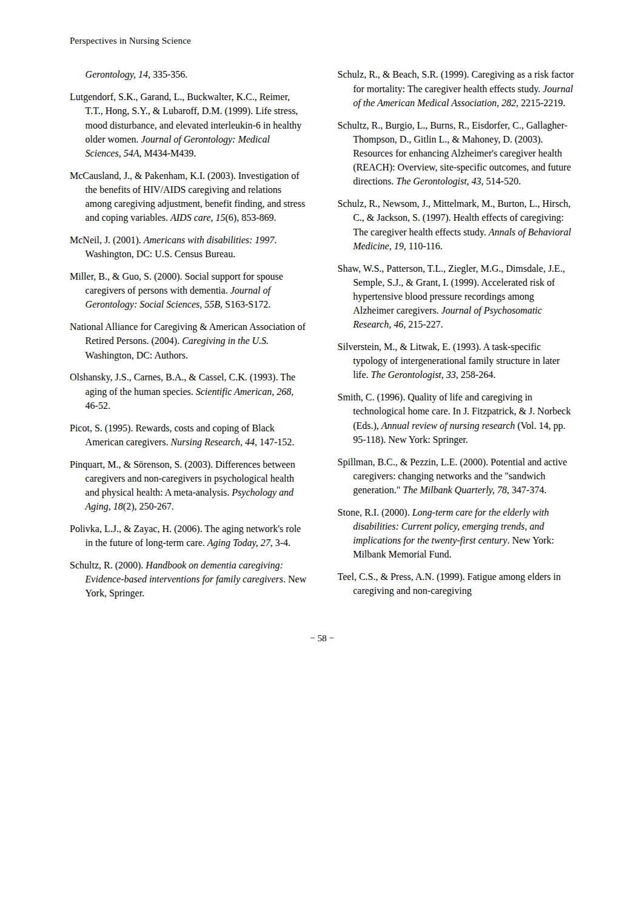Perspectives in Nursing Science
Gerontology, 14, 335-356.
Lutgendorf, S.K., Garand, L., Buckwalter, K.C., Reimer, T.T., Hong, S.Y., & Lubaroff, D.M. (1999). Life stress, mood disturbance, and elevated interleukin-6 in healthy older women. Journal of Gerontology: Medical Sciences, 54A, M434-M439.
McCausland, J., & Pakenham, K.I. (2003). Investigation of the benefits of HIV/AIDS caregiving and relations among caregiving adjustment, benefit finding, and stress and coping variables. AIDS care, 15(6), 853-869.
McNeil, J. (2001). Americans with disabilities: 1997. Washington, DC: U.S. Census Bureau.
Miller, B., & Guo, S. (2000). Social support for spouse caregivers of persons with dementia. Journal of Gerontology: Social Sciences, 55B, S163-S172.
National Alliance for Caregiving & American Association of Retired Persons. (2004). Caregiving in the U.S. Washington, DC: Authors.
Olshansky, J.S., Carnes, B.A., & Cassel, C.K. (1993). The aging of the human species. Scientific American, 268, 46-52.
Picot, S. (1995). Rewards, costs and coping of Black American caregivers. Nursing Research, 44, 147-152.
Pinquart, M., & Sörenson, S. (2003). Differences between caregivers and non-caregivers in psychological health and physical health: A meta-analysis. Psychology and Aging, 18(2), 250-267.
Polivka, L.J., & Zayac, H. (2006). The aging network's role in the future of long-term care. Aging Today, 27, 3-4.
Schultz, R. (2000). Handbook on dementia caregiving: Evidence-based interventions for family caregivers. New York, Springer.
Schulz, R., & Beach, S.R. (1999). Caregiving as a risk factor for mortality: The caregiver health effects study. Journal of the American Medical Association, 282, 2215-2219.
Schultz, R., Burgio, L., Burns, R., Eisdorfer, C., Gallagher-Thompson, D., Gitlin L., & Mahoney, D. (2003). Resources for enhancing Alzheimer's caregiver health (REACH): Overview, site-specific outcomes, and future directions. The Gerontologist, 43, 514-520.
Schulz, R., Newsom, J., Mittelmark, M., Burton, L., Hirsch, C., & Jackson, S. (1997). Health effects of caregiving: The caregiver health effects study. Annals of Behavioral Medicine, 19, 110-116.
Shaw, W.S., Patterson, T.L., Ziegler, M.G., Dimsdale, J.E., Semple, S.J., & Grant, I. (1999). Accelerated risk of hypertensive blood pressure recordings among Alzheimer caregivers. Journal of Psychosomatic Research, 46, 215-227.
Silverstein, M., & Litwak, E. (1993). A task-specific typology of intergenerational family structure in later life. The Gerontologist, 33, 258-264.
Smith, C. (1996). Quality of life and caregiving in technological home care. In J. Fitzpatrick, & J. Norbeck (Eds.), Annual review of nursing research (Vol. 14, pp. 95-118). New York: Springer.
Spillman, B.C., & Pezzin, L.E. (2000). Potential and active caregivers: changing networks and the "sandwich generation." The Milbank Quarterly, 78, 347-374.
Stone, R.I. (2000). Long-term care for the elderly with disabilities: Current policy, emerging trends, and implications for the twenty-first century. New York: Milbank Memorial Fund.
Teel, C.S., & Press, A.N. (1999). Fatigue among elders in caregiving and non-caregiving
− 58 −